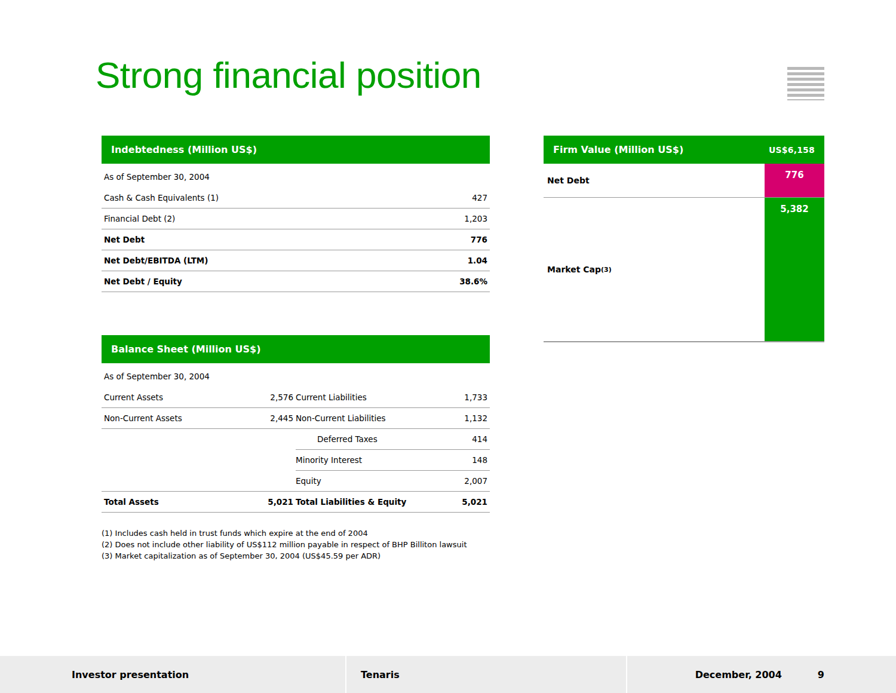Strong financial position
Indebtedness (Million US$)
As of September 30, 2004
| Cash & Cash Equivalents (1) | 427 |
| Financial Debt (2) | 1,203 |
| Net Debt | 776 |
| Net Debt/EBITDA (LTM) | 1.04 |
| Net Debt / Equity | 38.6% |
Balance Sheet (Million US$)
As of September 30, 2004
| Current Assets | 2,576 | Current Liabilities | 1,733 |
| Non-Current Assets | 2,445 | Non-Current Liabilities | 1,132 |
| | | Deferred Taxes | 414 |
| | | Minority Interest | 148 |
| | | Equity | 2,007 |
| Total Assets | 5,021 | Total Liabilities & Equity | 5,021 |
Firm Value (Million US$) US$6,158
Net Debt
776
Market Cap (3)
5,382
(1) Includes cash held in trust funds which expire at the end of 2004
(2) Does not include other liability of US$112 million payable in respect of BHP Billiton lawsuit
(3) Market capitalization as of September 30, 2004 (US$45.59 per ADR)
Investor presentation
Tenaris
December, 20049